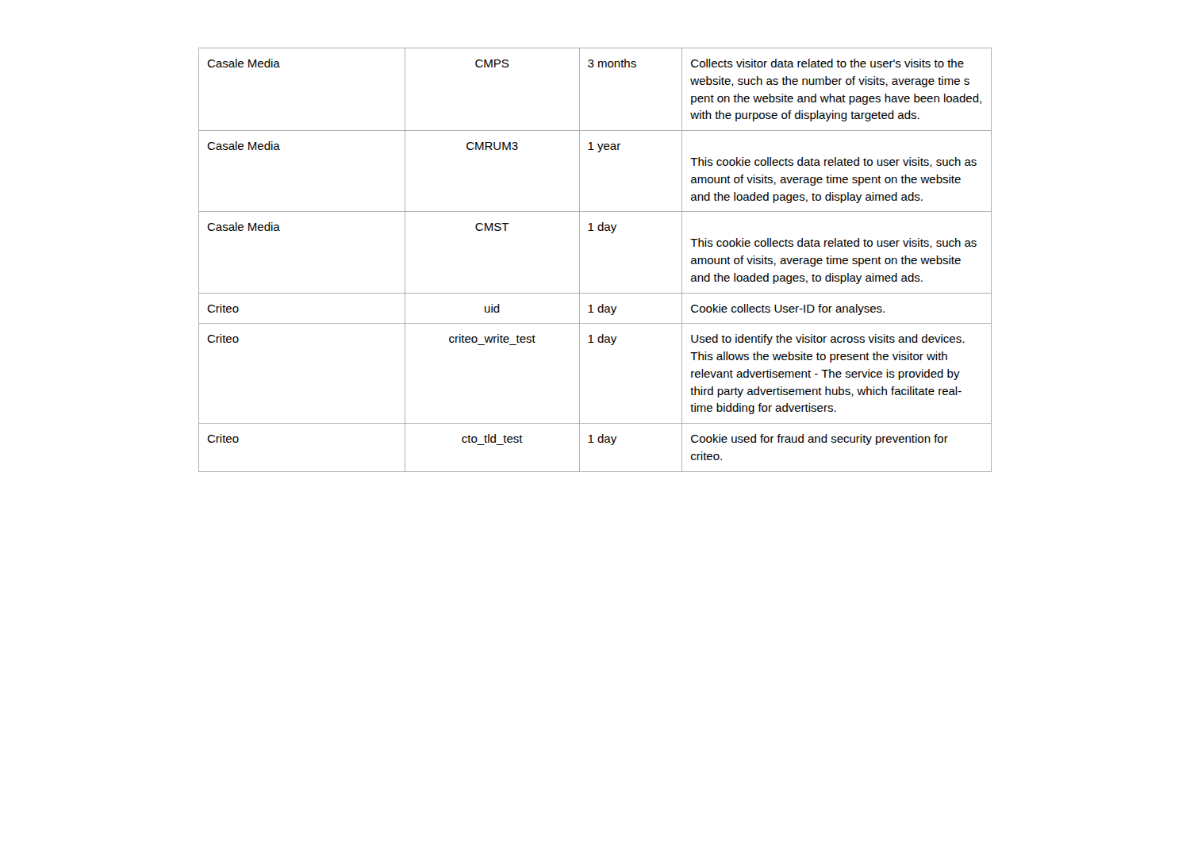| Casale Media | CMPS | 3 months | Collects visitor data related to the user's visits to the website, such as the number of visits, average time s pent on the website and what pages have been loaded, with the purpose of displaying targeted ads. |
| Casale Media | CMRUM3 | 1 year | This cookie collects data related to user visits, such as amount of visits, average time spent on the website and the loaded pages, to display aimed ads. |
| Casale Media | CMST | 1 day | This cookie collects data related to user visits, such as amount of visits, average time spent on the website and the loaded pages, to display aimed ads. |
| Criteo | uid | 1 day | Cookie collects User-ID for analyses. |
| Criteo | criteo_write_test | 1 day | Used to identify the visitor across visits and devices. This allows the website to present the visitor with relevant advertisement - The service is provided by third party advertisement hubs, which facilitate real-time bidding for advertisers. |
| Criteo | cto_tld_test | 1 day | Cookie used for fraud and security prevention for criteo. |